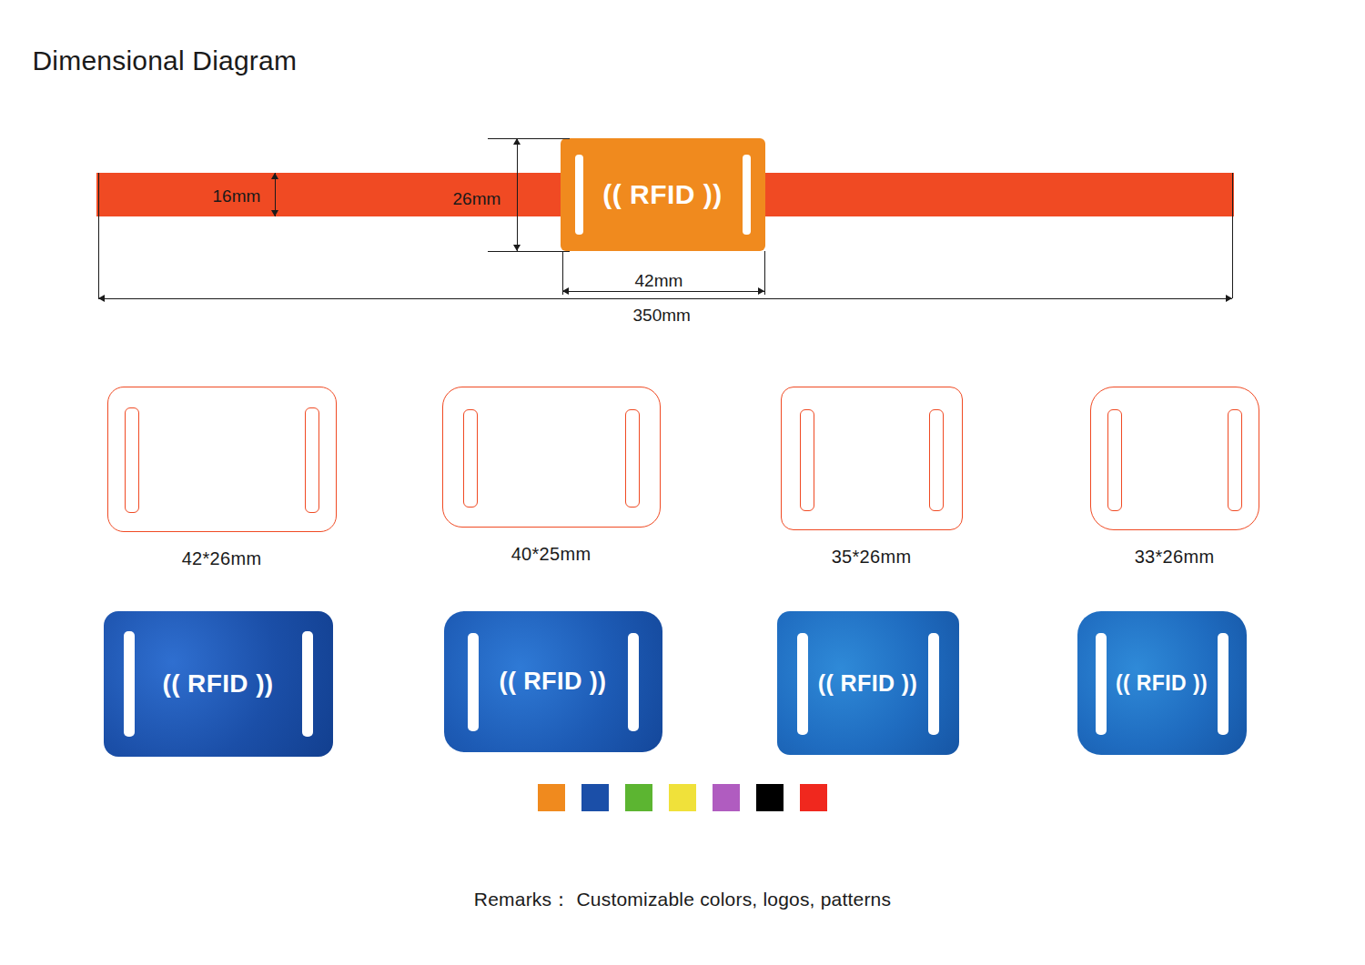Dimensional Diagram
(( RFID ))
16mm
26mm
42mm
350mm
42*26mm
40*25mm
35*26mm
33*26mm
(( RFID ))
(( RFID ))
(( RFID ))
(( RFID ))
Remarks： Customizable colors, logos, patterns